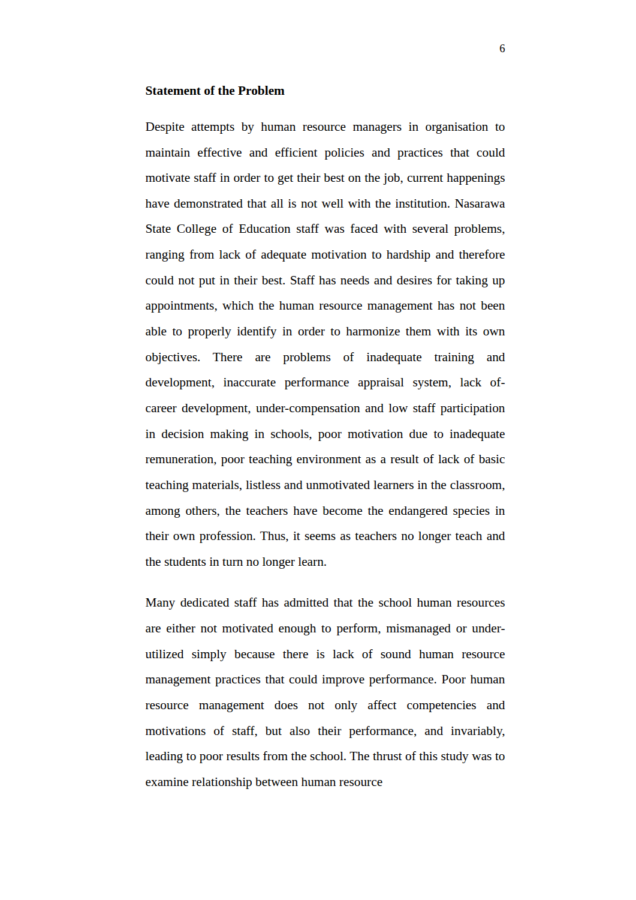6
Statement of the Problem
Despite attempts by human resource managers in organisation to maintain effective and efficient policies and practices that could motivate staff in order to get their best on the job, current happenings have demonstrated that all is not well with the institution. Nasarawa State College of Education staff was faced with several problems, ranging from lack of adequate motivation to hardship and therefore could not put in their best. Staff has needs and desires for taking up appointments, which the human resource management has not been able to properly identify in order to harmonize them with its own objectives. There are problems of inadequate training and development, inaccurate performance appraisal system, lack of- career development, under-compensation and low staff participation in decision making in schools, poor motivation due to inadequate remuneration, poor teaching environment as a result of lack of basic teaching materials, listless and unmotivated learners in the classroom, among others, the teachers have become the endangered species in their own profession. Thus, it seems as teachers no longer teach and the students in turn no longer learn.
Many dedicated staff has admitted that the school human resources are either not motivated enough to perform, mismanaged or under- utilized simply because there is lack of sound human resource management practices that could improve performance. Poor human resource management does not only affect competencies and motivations of staff, but also their performance, and invariably, leading to poor results from the school. The thrust of this study was to examine relationship between human resource